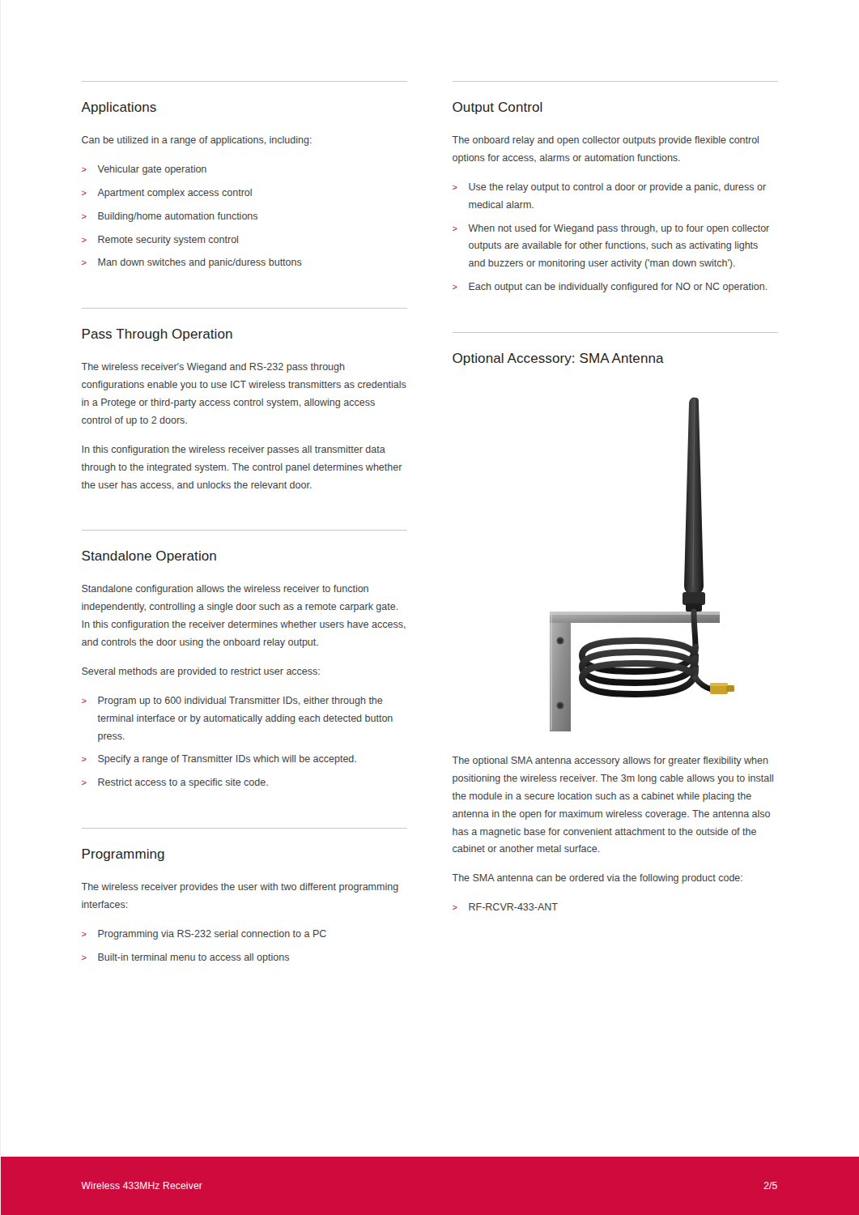Applications
Can be utilized in a range of applications, including:
Vehicular gate operation
Apartment complex access control
Building/home automation functions
Remote security system control
Man down switches and panic/duress buttons
Pass Through Operation
The wireless receiver's Wiegand and RS-232 pass through configurations enable you to use ICT wireless transmitters as credentials in a Protege or third-party access control system, allowing access control of up to 2 doors.
In this configuration the wireless receiver passes all transmitter data through to the integrated system. The control panel determines whether the user has access, and unlocks the relevant door.
Standalone Operation
Standalone configuration allows the wireless receiver to function independently, controlling a single door such as a remote carpark gate. In this configuration the receiver determines whether users have access, and controls the door using the onboard relay output.
Several methods are provided to restrict user access:
Program up to 600 individual Transmitter IDs, either through the terminal interface or by automatically adding each detected button press.
Specify a range of Transmitter IDs which will be accepted.
Restrict access to a specific site code.
Programming
The wireless receiver provides the user with two different programming interfaces:
Programming via RS-232 serial connection to a PC
Built-in terminal menu to access all options
Output Control
The onboard relay and open collector outputs provide flexible control options for access, alarms or automation functions.
Use the relay output to control a door or provide a panic, duress or medical alarm.
When not used for Wiegand pass through, up to four open collector outputs are available for other functions, such as activating lights and buzzers or monitoring user activity ('man down switch').
Each output can be individually configured for NO or NC operation.
Optional Accessory: SMA Antenna
The optional SMA antenna accessory allows for greater flexibility when positioning the wireless receiver. The 3m long cable allows you to install the module in a secure location such as a cabinet while placing the antenna in the open for maximum wireless coverage. The antenna also has a magnetic base for convenient attachment to the outside of the cabinet or another metal surface.
The SMA antenna can be ordered via the following product code:
RF-RCVR-433-ANT
Wireless 433MHz Receiver 2/5